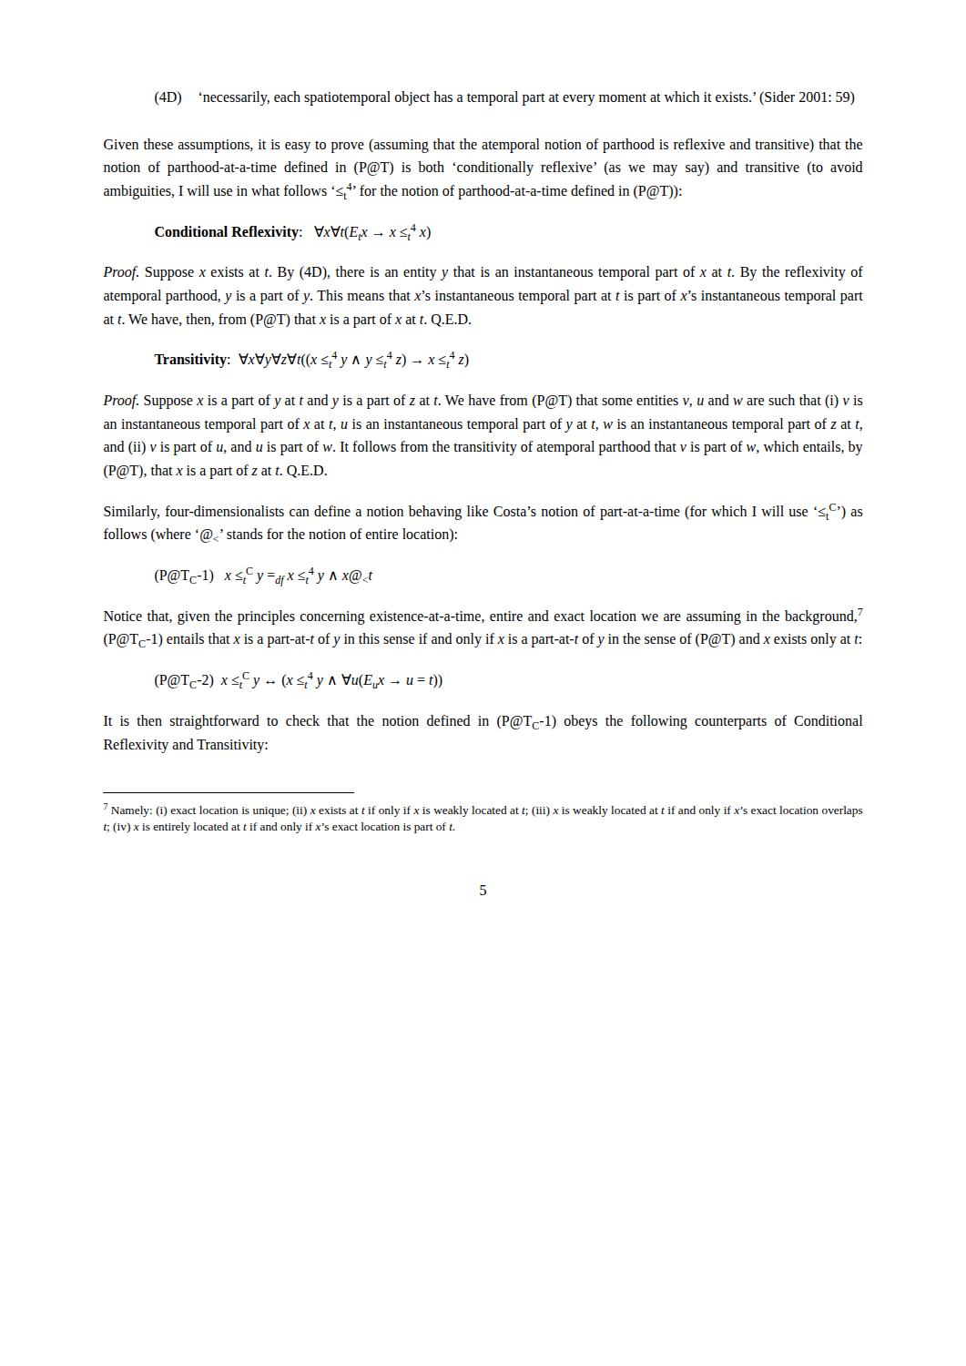(4D)‘necessarily, each spatiotemporal object has a temporal part at every moment at which it exists.’ (Sider 2001: 59)
Given these assumptions, it is easy to prove (assuming that the atemporal notion of parthood is reflexive and transitive) that the notion of parthood-at-a-time defined in (P@T) is both ‘conditionally reflexive’ (as we may say) and transitive (to avoid ambiguities, I will use in what follows ‘≤t4’ for the notion of parthood-at-a-time defined in (P@T)):
Conditional Reflexivity: ∀x∀t(Etx → x ≤t4 x)
Proof. Suppose x exists at t. By (4D), there is an entity y that is an instantaneous temporal part of x at t. By the reflexivity of atemporal parthood, y is a part of y. This means that x’s instantaneous temporal part at t is part of x’s instantaneous temporal part at t. We have, then, from (P@T) that x is a part of x at t. Q.E.D.
Transitivity: ∀x∀y∀z∀t((x ≤t4 y ∧ y ≤t4 z) → x ≤t4 z)
Proof. Suppose x is a part of y at t and y is a part of z at t. We have from (P@T) that some entities v, u and w are such that (i) v is an instantaneous temporal part of x at t, u is an instantaneous temporal part of y at t, w is an instantaneous temporal part of z at t, and (ii) v is part of u, and u is part of w. It follows from the transitivity of atemporal parthood that v is part of w, which entails, by (P@T), that x is a part of z at t. Q.E.D.
Similarly, four-dimensionalists can define a notion behaving like Costa’s notion of part-at-a-time (for which I will use ‘≤tC’) as follows (where ‘@<’ stands for the notion of entire location):
(P@TC-1) x ≤tC y =df x ≤t4 y ∧ x@<t
Notice that, given the principles concerning existence-at-a-time, entire and exact location we are assuming in the background,7 (P@TC-1) entails that x is a part-at-t of y in this sense if and only if x is a part-at-t of y in the sense of (P@T) and x exists only at t:
(P@TC-2) x ≤tC y ↔ (x ≤t4 y ∧ ∀u(Eux → u = t))
It is then straightforward to check that the notion defined in (P@TC-1) obeys the following counterparts of Conditional Reflexivity and Transitivity:
7 Namely: (i) exact location is unique; (ii) x exists at t if only if x is weakly located at t; (iii) x is weakly located at t if and only if x’s exact location overlaps t; (iv) x is entirely located at t if and only if x’s exact location is part of t.
5